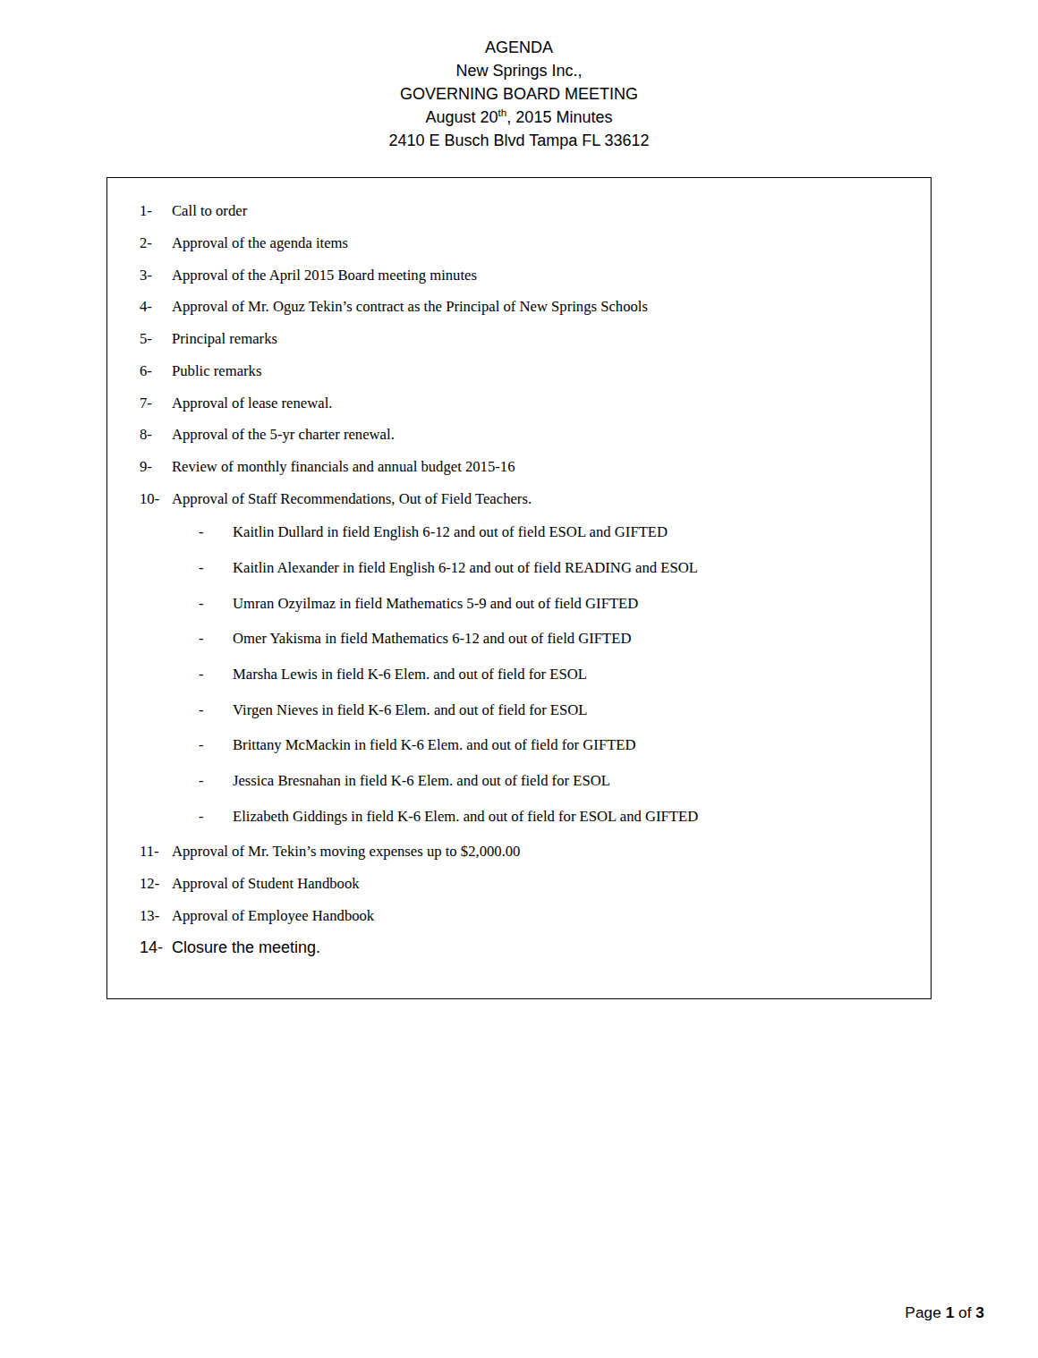AGENDA
New Springs Inc.,
GOVERNING BOARD MEETING
August 20th, 2015 Minutes
2410 E Busch Blvd Tampa FL 33612
Call to order
Approval of the agenda items
Approval of the April 2015 Board meeting minutes
Approval of Mr. Oguz Tekin’s contract as the Principal of New Springs Schools
Principal remarks
Public remarks
Approval of lease renewal.
Approval of the 5-yr charter renewal.
Review of monthly financials and annual budget 2015-16
Approval of Staff Recommendations, Out of Field Teachers.
Kaitlin Dullard in field English 6-12 and out of field ESOL and GIFTED
Kaitlin Alexander in field English 6-12 and out of field READING and ESOL
Umran Ozyilmaz in field Mathematics 5-9 and out of field GIFTED
Omer Yakisma in field Mathematics 6-12 and out of field GIFTED
Marsha Lewis in field K-6 Elem. and out of field for ESOL
Virgen Nieves in field K-6 Elem. and out of field for ESOL
Brittany McMackin in field K-6 Elem. and out of field for GIFTED
Jessica Bresnahan in field K-6 Elem. and out of field for ESOL
Elizabeth Giddings in field K-6 Elem. and out of field for ESOL and GIFTED
Approval of Mr. Tekin’s moving expenses up to $2,000.00
Approval of Student Handbook
Approval of Employee Handbook
Closure the meeting.
Page 1 of 3